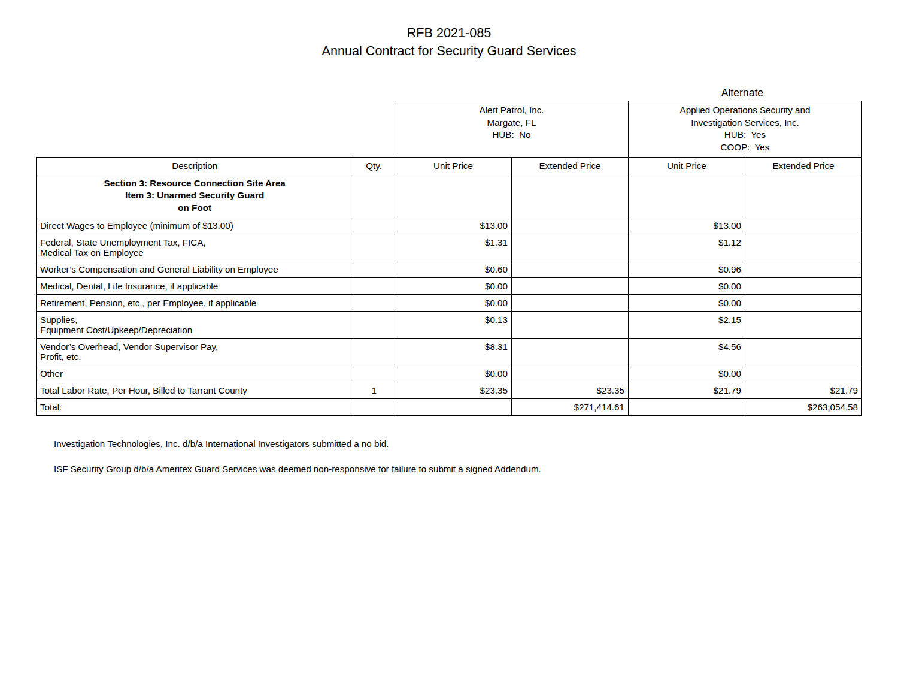RFB 2021-085
Annual Contract for Security Guard Services
Alternate
| | | Alert Patrol, Inc. Margate, FL HUB: No | Applied Operations Security and Investigation Services, Inc. HUB: Yes COOP: Yes |
| --- | --- | --- | --- |
| Description | Qty. | Unit Price | Extended Price | Unit Price | Extended Price |
| Section 3: Resource Connection Site Area Item 3: Unarmed Security Guard on Foot | | | | | |
| Direct Wages to Employee (minimum of $13.00) | | $13.00 | | $13.00 | |
| Federal, State Unemployment Tax, FICA, Medical Tax on Employee | | $1.31 | | $1.12 | |
| Worker’s Compensation and General Liability on Employee | | $0.60 | | $0.96 | |
| Medical, Dental, Life Insurance, if applicable | | $0.00 | | $0.00 | |
| Retirement, Pension, etc., per Employee, if applicable | | $0.00 | | $0.00 | |
| Supplies, Equipment Cost/Upkeep/Depreciation | | $0.13 | | $2.15 | |
| Vendor’s Overhead, Vendor Supervisor Pay, Profit, etc. | | $8.31 | | $4.56 | |
| Other | | $0.00 | | $0.00 | |
| Total Labor Rate, Per Hour, Billed to Tarrant County | 1 | $23.35 | $23.35 | $21.79 | $21.79 |
| Total: | | | $271,414.61 | | $263,054.58 |
Investigation Technologies, Inc. d/b/a International Investigators submitted a no bid.
ISF Security Group d/b/a Ameritex Guard Services was deemed non-responsive for failure to submit a signed Addendum.